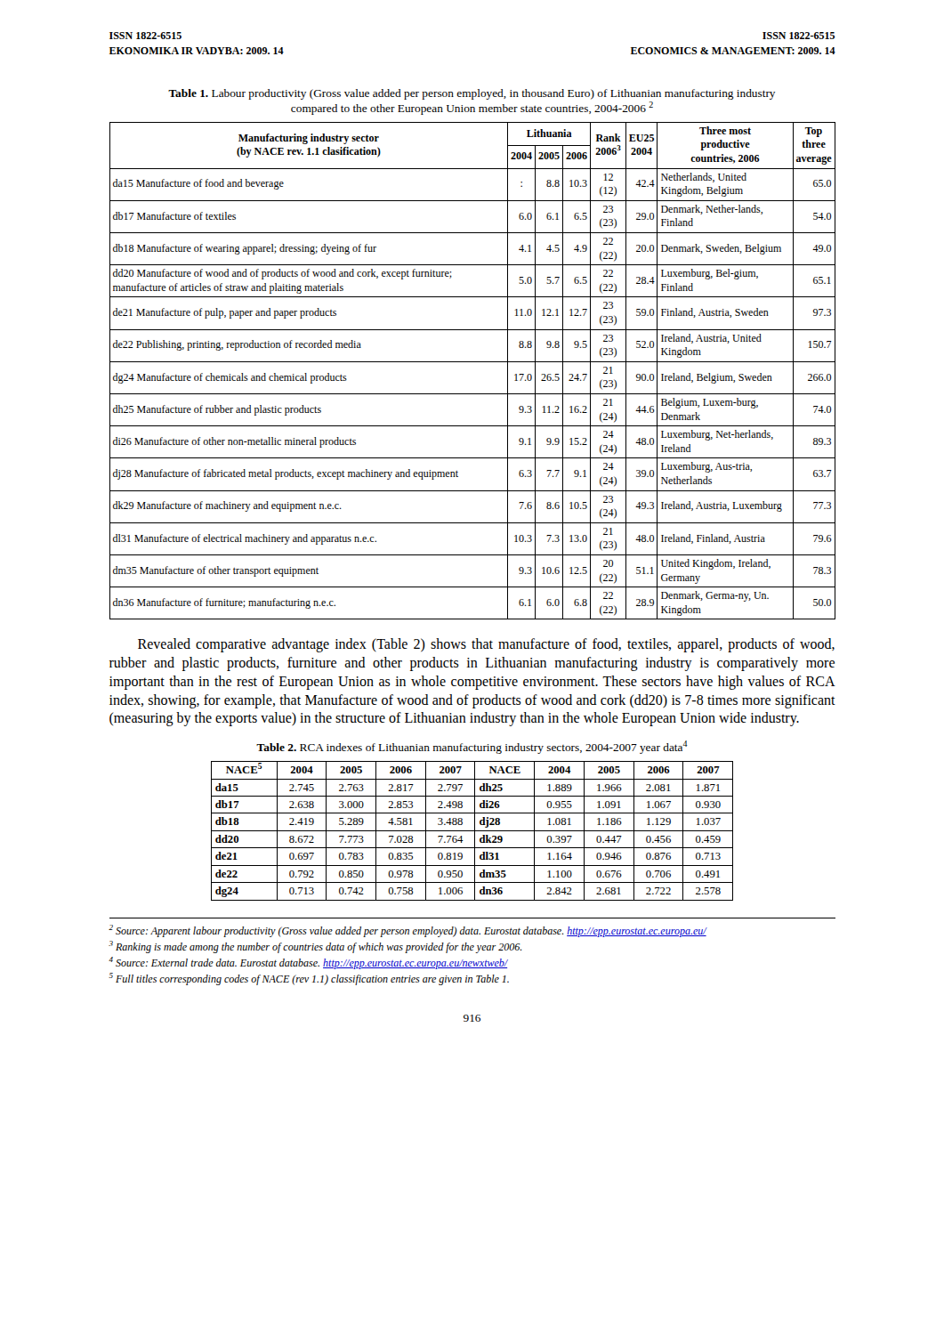ISSN 1822-6515
EKONOMIKA IR VADYBA: 2009. 14
ISSN 1822-6515
ECONOMICS & MANAGEMENT: 2009. 14
Table 1. Labour productivity (Gross value added per person employed, in thousand Euro) of Lithuanian manufacturing industry compared to the other European Union member state countries, 2004-2006 2
| Manufacturing industry sector (by NACE rev. 1.1 clasification) | Lithuania | Rank 2006 3 | EU25 2004 | Three most productive countries, 2006 | Top three average |
| --- | --- | --- | --- | --- | --- |
| 2004 | 2005 | 2006 |
| da15 Manufacture of food and beverage | : | 8.8 | 10.3 | 12 (12) | 42.4 | Netherlands, United Kingdom, Belgium | 65.0 |
| db17 Manufacture of textiles | 6.0 | 6.1 | 6.5 | 23 (23) | 29.0 | Denmark, Nether-lands, Finland | 54.0 |
| db18 Manufacture of wearing apparel; dressing; dyeing of fur | 4.1 | 4.5 | 4.9 | 22 (22) | 20.0 | Denmark, Sweden, Belgium | 49.0 |
| dd20 Manufacture of wood and of products of wood and cork, except furniture; manufacture of articles of straw and plaiting materials | 5.0 | 5.7 | 6.5 | 22 (22) | 28.4 | Luxemburg, Bel-gium, Finland | 65.1 |
| de21 Manufacture of pulp, paper and paper products | 11.0 | 12.1 | 12.7 | 23 (23) | 59.0 | Finland, Austria, Sweden | 97.3 |
| de22 Publishing, printing, reproduction of recorded media | 8.8 | 9.8 | 9.5 | 23 (23) | 52.0 | Ireland, Austria, United Kingdom | 150.7 |
| dg24 Manufacture of chemicals and chemical products | 17.0 | 26.5 | 24.7 | 21 (23) | 90.0 | Ireland, Belgium, Sweden | 266.0 |
| dh25 Manufacture of rubber and plastic products | 9.3 | 11.2 | 16.2 | 21 (24) | 44.6 | Belgium, Luxem-burg, Denmark | 74.0 |
| di26 Manufacture of other non-metallic mineral products | 9.1 | 9.9 | 15.2 | 24 (24) | 48.0 | Luxemburg, Net-herlands, Ireland | 89.3 |
| dj28 Manufacture of fabricated metal products, except machinery and equipment | 6.3 | 7.7 | 9.1 | 24 (24) | 39.0 | Luxemburg, Aus-tria, Netherlands | 63.7 |
| dk29 Manufacture of machinery and equipment n.e.c. | 7.6 | 8.6 | 10.5 | 23 (24) | 49.3 | Ireland, Austria, Luxemburg | 77.3 |
| dl31 Manufacture of electrical machinery and apparatus n.e.c. | 10.3 | 7.3 | 13.0 | 21 (23) | 48.0 | Ireland, Finland, Austria | 79.6 |
| dm35 Manufacture of other transport equipment | 9.3 | 10.6 | 12.5 | 20 (22) | 51.1 | United Kingdom, Ireland, Germany | 78.3 |
| dn36 Manufacture of furniture; manufacturing n.e.c. | 6.1 | 6.0 | 6.8 | 22 (22) | 28.9 | Denmark, Germa-ny, Un. Kingdom | 50.0 |
Revealed comparative advantage index (Table 2) shows that manufacture of food, textiles, apparel, products of wood, rubber and plastic products, furniture and other products in Lithuanian manufacturing industry is comparatively more important than in the rest of European Union as in whole competitive environment. These sectors have high values of RCA index, showing, for example, that Manufacture of wood and of products of wood and cork (dd20) is 7-8 times more significant (measuring by the exports value) in the structure of Lithuanian industry than in the whole European Union wide industry.
Table 2. RCA indexes of Lithuanian manufacturing industry sectors, 2004-2007 year data4
| NACE 5 | 2004 | 2005 | 2006 | 2007 | NACE | 2004 | 2005 | 2006 | 2007 |
| --- | --- | --- | --- | --- | --- | --- | --- | --- | --- |
| da15 | 2.745 | 2.763 | 2.817 | 2.797 | dh25 | 1.889 | 1.966 | 2.081 | 1.871 |
| db17 | 2.638 | 3.000 | 2.853 | 2.498 | di26 | 0.955 | 1.091 | 1.067 | 0.930 |
| db18 | 2.419 | 5.289 | 4.581 | 3.488 | dj28 | 1.081 | 1.186 | 1.129 | 1.037 |
| dd20 | 8.672 | 7.773 | 7.028 | 7.764 | dk29 | 0.397 | 0.447 | 0.456 | 0.459 |
| de21 | 0.697 | 0.783 | 0.835 | 0.819 | dl31 | 1.164 | 0.946 | 0.876 | 0.713 |
| de22 | 0.792 | 0.850 | 0.978 | 0.950 | dm35 | 1.100 | 0.676 | 0.706 | 0.491 |
| dg24 | 0.713 | 0.742 | 0.758 | 1.006 | dn36 | 2.842 | 2.681 | 2.722 | 2.578 |
2 Source: Apparent labour productivity (Gross value added per person employed) data. Eurostat database. http://epp.eurostat.ec.europa.eu/
3 Ranking is made among the number of countries data of which was provided for the year 2006.
4 Source: External trade data. Eurostat database. http://epp.eurostat.ec.europa.eu/newxtweb/
5 Full titles corresponding codes of NACE (rev 1.1) classification entries are given in Table 1.
916